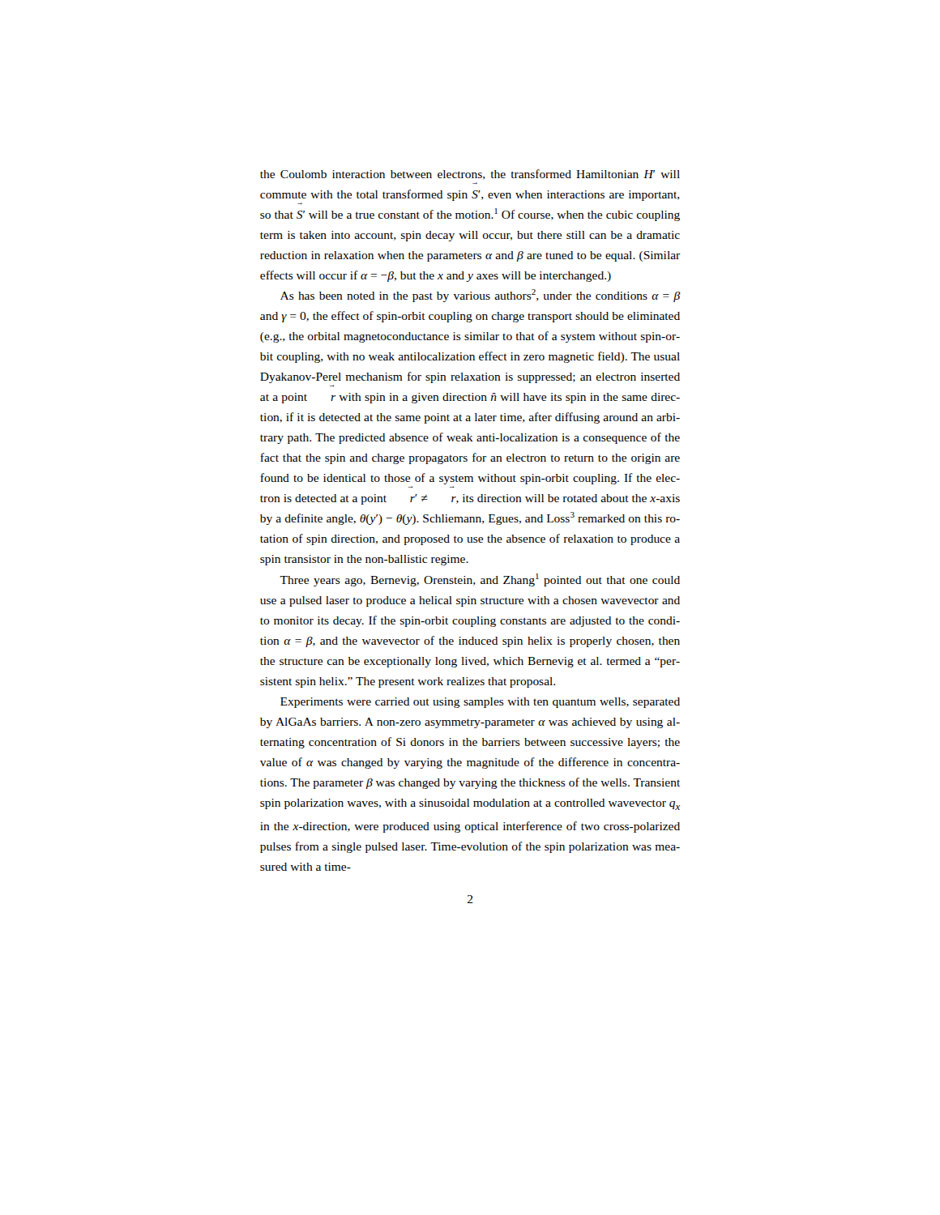the Coulomb interaction between electrons, the transformed Hamiltonian H′ will commute with the total transformed spin S′, even when interactions are important, so that S′ will be a true constant of the motion.1 Of course, when the cubic coupling term is taken into account, spin decay will occur, but there still can be a dramatic reduction in relaxation when the parameters α and β are tuned to be equal. (Similar effects will occur if α = −β, but the x and y axes will be interchanged.)
As has been noted in the past by various authors2, under the conditions α = β and γ = 0, the effect of spin-orbit coupling on charge transport should be eliminated (e.g., the orbital magnetoconductance is similar to that of a system without spin-orbit coupling, with no weak antilocalization effect in zero magnetic field). The usual Dyakanov-Perel mechanism for spin relaxation is suppressed; an electron inserted at a point r with spin in a given direction n̂ will have its spin in the same direction, if it is detected at the same point at a later time, after diffusing around an arbitrary path. The predicted absence of weak anti-localization is a consequence of the fact that the spin and charge propagators for an electron to return to the origin are found to be identical to those of a system without spin-orbit coupling. If the electron is detected at a point r′ ≠ r, its direction will be rotated about the x-axis by a definite angle, θ(y′) − θ(y). Schliemann, Egues, and Loss3 remarked on this rotation of spin direction, and proposed to use the absence of relaxation to produce a spin transistor in the non-ballistic regime.
Three years ago, Bernevig, Orenstein, and Zhang1 pointed out that one could use a pulsed laser to produce a helical spin structure with a chosen wavevector and to monitor its decay. If the spin-orbit coupling constants are adjusted to the condition α = β, and the wavevector of the induced spin helix is properly chosen, then the structure can be exceptionally long lived, which Bernevig et al. termed a “persistent spin helix.” The present work realizes that proposal.
Experiments were carried out using samples with ten quantum wells, separated by AlGaAs barriers. A non-zero asymmetry-parameter α was achieved by using alternating concentration of Si donors in the barriers between successive layers; the value of α was changed by varying the magnitude of the difference in concentrations. The parameter β was changed by varying the thickness of the wells. Transient spin polarization waves, with a sinusoidal modulation at a controlled wavevector qx in the x-direction, were produced using optical interference of two cross-polarized pulses from a single pulsed laser. Time-evolution of the spin polarization was measured with a time-
2